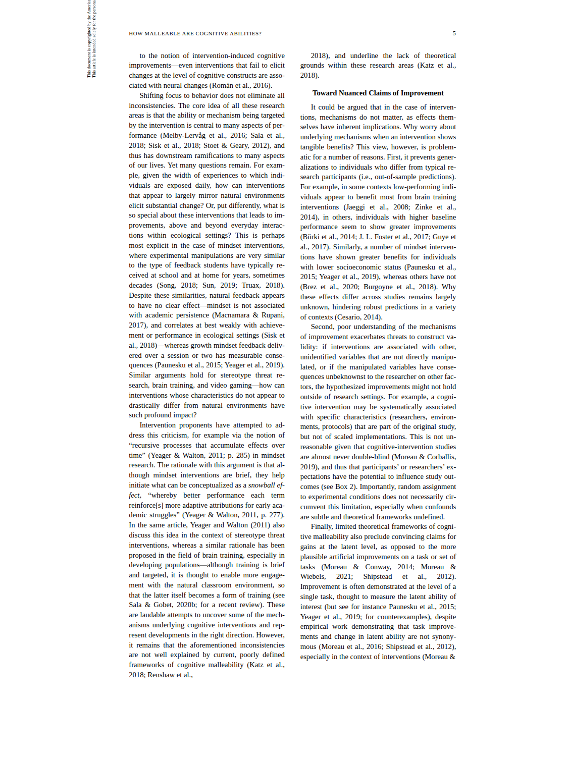This document is copyrighted by the American Psychological Association or one of its allied publishers.
This article is intended solely for the personal use of the individual user and is not to be disseminated broadly.
How Malleable Are Cognitive Abilities? 5
to the notion of intervention-induced cognitive improvements—even interventions that fail to elicit changes at the level of cognitive constructs are associated with neural changes (Román et al., 2016).
Shifting focus to behavior does not eliminate all inconsistencies. The core idea of all these research areas is that the ability or mechanism being targeted by the intervention is central to many aspects of performance (Melby-Lervåg et al., 2016; Sala et al., 2018; Sisk et al., 2018; Stoet & Geary, 2012), and thus has downstream ramifications to many aspects of our lives. Yet many questions remain. For example, given the width of experiences to which individuals are exposed daily, how can interventions that appear to largely mirror natural environments elicit substantial change? Or, put differently, what is so special about these interventions that leads to improvements, above and beyond everyday interactions within ecological settings? This is perhaps most explicit in the case of mindset interventions, where experimental manipulations are very similar to the type of feedback students have typically received at school and at home for years, sometimes decades (Song, 2018; Sun, 2019; Truax, 2018). Despite these similarities, natural feedback appears to have no clear effect—mindset is not associated with academic persistence (Macnamara & Rupani, 2017), and correlates at best weakly with achievement or performance in ecological settings (Sisk et al., 2018)—whereas growth mindset feedback delivered over a session or two has measurable consequences (Paunesku et al., 2015; Yeager et al., 2019). Similar arguments hold for stereotype threat research, brain training, and video gaming—how can interventions whose characteristics do not appear to drastically differ from natural environments have such profound impact?
Intervention proponents have attempted to address this criticism, for example via the notion of “recursive processes that accumulate effects over time” (Yeager & Walton, 2011; p. 285) in mindset research. The rationale with this argument is that although mindset interventions are brief, they help initiate what can be conceptualized as a snowball effect, “whereby better performance each term reinforce[s] more adaptive attributions for early academic struggles” (Yeager & Walton, 2011, p. 277). In the same article, Yeager and Walton (2011) also discuss this idea in the context of stereotype threat interventions, whereas a similar rationale has been proposed in the field of brain training, especially in developing populations—although training is brief and targeted, it is thought to enable more engagement with the natural classroom environment, so that the latter itself becomes a form of training (see Sala & Gobet, 2020b; for a recent review). These are laudable attempts to uncover some of the mechanisms underlying cognitive interventions and represent developments in the right direction. However, it remains that the aforementioned inconsistencies are not well explained by current, poorly defined frameworks of cognitive malleability (Katz et al., 2018; Renshaw et al.,
2018), and underline the lack of theoretical grounds within these research areas (Katz et al., 2018).
Toward Nuanced Claims of Improvement
It could be argued that in the case of interventions, mechanisms do not matter, as effects themselves have inherent implications. Why worry about underlying mechanisms when an intervention shows tangible benefits? This view, however, is problematic for a number of reasons. First, it prevents generalizations to individuals who differ from typical research participants (i.e., out-of-sample predictions). For example, in some contexts low-performing individuals appear to benefit most from brain training interventions (Jaeggi et al., 2008; Zinke et al., 2014), in others, individuals with higher baseline performance seem to show greater improvements (Bürki et al., 2014; J. L. Foster et al., 2017; Guye et al., 2017). Similarly, a number of mindset interventions have shown greater benefits for individuals with lower socioeconomic status (Paunesku et al., 2015; Yeager et al., 2019), whereas others have not (Brez et al., 2020; Burgoyne et al., 2018). Why these effects differ across studies remains largely unknown, hindering robust predictions in a variety of contexts (Cesario, 2014).
Second, poor understanding of the mechanisms of improvement exacerbates threats to construct validity: if interventions are associated with other, unidentified variables that are not directly manipulated, or if the manipulated variables have consequences unbeknownst to the researcher on other factors, the hypothesized improvements might not hold outside of research settings. For example, a cognitive intervention may be systematically associated with specific characteristics (researchers, environments, protocols) that are part of the original study, but not of scaled implementations. This is not unreasonable given that cognitive-intervention studies are almost never double-blind (Moreau & Corballis, 2019), and thus that participants’ or researchers’ expectations have the potential to influence study outcomes (see Box 2). Importantly, random assignment to experimental conditions does not necessarily circumvent this limitation, especially when confounds are subtle and theoretical frameworks undefined.
Finally, limited theoretical frameworks of cognitive malleability also preclude convincing claims for gains at the latent level, as opposed to the more plausible artificial improvements on a task or set of tasks (Moreau & Conway, 2014; Moreau & Wiebels, 2021; Shipstead et al., 2012). Improvement is often demonstrated at the level of a single task, thought to measure the latent ability of interest (but see for instance Paunesku et al., 2015; Yeager et al., 2019; for counterexamples), despite empirical work demonstrating that task improvements and change in latent ability are not synonymous (Moreau et al., 2016; Shipstead et al., 2012), especially in the context of interventions (Moreau &